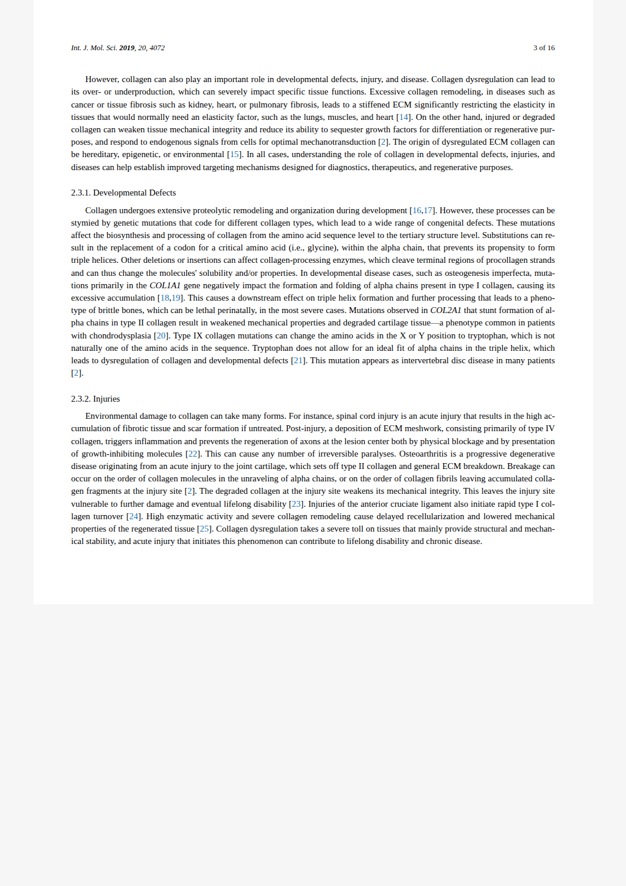Int. J. Mol. Sci. 2019, 20, 4072 3 of 16
However, collagen can also play an important role in developmental defects, injury, and disease. Collagen dysregulation can lead to its over- or underproduction, which can severely impact specific tissue functions. Excessive collagen remodeling, in diseases such as cancer or tissue fibrosis such as kidney, heart, or pulmonary fibrosis, leads to a stiffened ECM significantly restricting the elasticity in tissues that would normally need an elasticity factor, such as the lungs, muscles, and heart [14]. On the other hand, injured or degraded collagen can weaken tissue mechanical integrity and reduce its ability to sequester growth factors for differentiation or regenerative purposes, and respond to endogenous signals from cells for optimal mechanotransduction [2]. The origin of dysregulated ECM collagen can be hereditary, epigenetic, or environmental [15]. In all cases, understanding the role of collagen in developmental defects, injuries, and diseases can help establish improved targeting mechanisms designed for diagnostics, therapeutics, and regenerative purposes.
2.3.1. Developmental Defects
Collagen undergoes extensive proteolytic remodeling and organization during development [16,17]. However, these processes can be stymied by genetic mutations that code for different collagen types, which lead to a wide range of congenital defects. These mutations affect the biosynthesis and processing of collagen from the amino acid sequence level to the tertiary structure level. Substitutions can result in the replacement of a codon for a critical amino acid (i.e., glycine), within the alpha chain, that prevents its propensity to form triple helices. Other deletions or insertions can affect collagen-processing enzymes, which cleave terminal regions of procollagen strands and can thus change the molecules' solubility and/or properties. In developmental disease cases, such as osteogenesis imperfecta, mutations primarily in the COL1A1 gene negatively impact the formation and folding of alpha chains present in type I collagen, causing its excessive accumulation [18,19]. This causes a downstream effect on triple helix formation and further processing that leads to a phenotype of brittle bones, which can be lethal perinatally, in the most severe cases. Mutations observed in COL2A1 that stunt formation of alpha chains in type II collagen result in weakened mechanical properties and degraded cartilage tissue—a phenotype common in patients with chondrodysplasia [20]. Type IX collagen mutations can change the amino acids in the X or Y position to tryptophan, which is not naturally one of the amino acids in the sequence. Tryptophan does not allow for an ideal fit of alpha chains in the triple helix, which leads to dysregulation of collagen and developmental defects [21]. This mutation appears as intervertebral disc disease in many patients [2].
2.3.2. Injuries
Environmental damage to collagen can take many forms. For instance, spinal cord injury is an acute injury that results in the high accumulation of fibrotic tissue and scar formation if untreated. Post-injury, a deposition of ECM meshwork, consisting primarily of type IV collagen, triggers inflammation and prevents the regeneration of axons at the lesion center both by physical blockage and by presentation of growth-inhibiting molecules [22]. This can cause any number of irreversible paralyses. Osteoarthritis is a progressive degenerative disease originating from an acute injury to the joint cartilage, which sets off type II collagen and general ECM breakdown. Breakage can occur on the order of collagen molecules in the unraveling of alpha chains, or on the order of collagen fibrils leaving accumulated collagen fragments at the injury site [2]. The degraded collagen at the injury site weakens its mechanical integrity. This leaves the injury site vulnerable to further damage and eventual lifelong disability [23]. Injuries of the anterior cruciate ligament also initiate rapid type I collagen turnover [24]. High enzymatic activity and severe collagen remodeling cause delayed recellularization and lowered mechanical properties of the regenerated tissue [25]. Collagen dysregulation takes a severe toll on tissues that mainly provide structural and mechanical stability, and acute injury that initiates this phenomenon can contribute to lifelong disability and chronic disease.